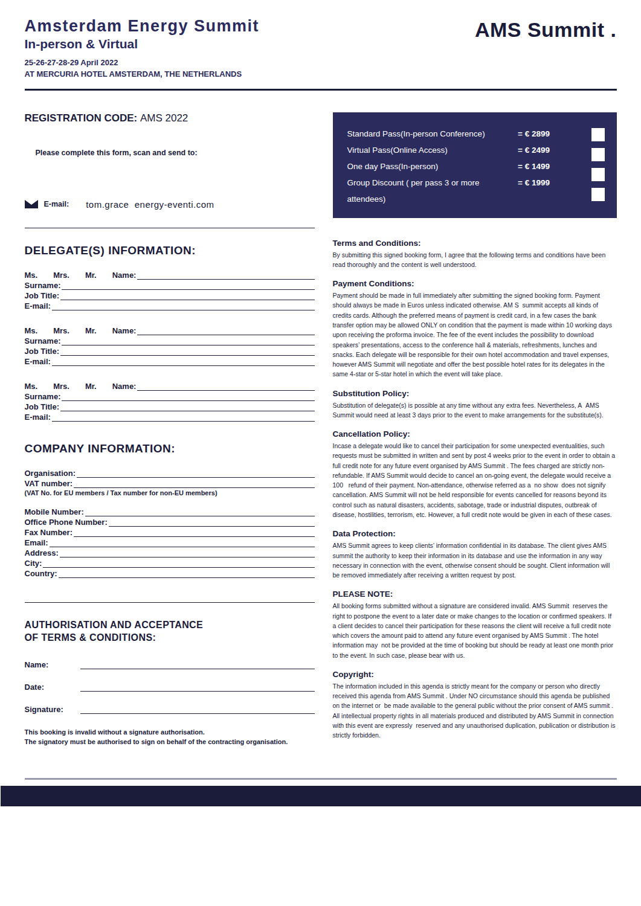Amsterdam Energy Summit
In-person & Virtual
25-26-27-28-29 April 2022
AT MERCURIA HOTEL AMSTERDAM, THE NETHERLANDS
AMS Summit .
REGISTRATION CODE: AMS 2022
Please complete this form, scan and send to:
E-mail: tom.grace energy-eventi.com
DELEGATE(S) INFORMATION:
Ms. Mrs. Mr. Name:
Surname:
Job Title:
E-mail:
Ms. Mrs. Mr. Name:
Surname:
Job Title:
E-mail:
Ms. Mrs. Mr. Name:
Surname:
Job Title:
E-mail:
COMPANY INFORMATION:
Organisation:
VAT number:
(VAT No. for EU members / Tax number for non-EU members)
Mobile Number:
Office Phone Number:
Fax Number:
Email:
Address:
City:
Country:
AUTHORISATION AND ACCEPTANCE
OF TERMS & CONDITIONS:
Name:
Date:
Signature:
This booking is invalid without a signature authorisation.
The signatory must be authorised to sign on behalf of the contracting organisation.
Standard Pass(In-person Conference)
Virtual Pass(Online Access)
One day Pass(In-person)
Group Discount ( per pass 3 or more
attendees)
= € 2899
= € 2499
= € 1499
= € 1999
Terms and Conditions:
By submitting this signed booking form, I agree that the following terms and conditions have been read thoroughly and the content is well understood.
Payment Conditions:
Payment should be made in full immediately after submitting the signed booking form. Payment should always be made in Euros unless indicated otherwise. AM S summit accepts all kinds of credits cards. Although the preferred means of payment is credit card, in a few cases the bank transfer option may be allowed ONLY on condition that the payment is made within 10 working days upon receiving the proforma invoice. The fee of the event includes the possibility to download speakers’ presentations, access to the conference hall & materials, refreshments, lunches and snacks. Each delegate will be responsible for their own hotel accommodation and travel expenses, however AMS Summit will negotiate and offer the best possible hotel rates for its delegates in the same 4-star or 5-star hotel in which the event will take place.
Substitution Policy:
Substitution of delegate(s) is possible at any time without any extra fees. Nevertheless, A AMS Summit would need at least 3 days prior to the event to make arrangements for the substitute(s).
Cancellation Policy:
Incase a delegate would like to cancel their participation for some unexpected eventualities, such requests must be submitted in written and sent by post 4 weeks prior to the event in order to obtain a full credit note for any future event organised by AMS Summit . The fees charged are strictly non-refundable. If AMS Summit would decide to cancel an on-going event, the delegate would receive a 100 refund of their payment. Non-attendance, otherwise referred as a no show does not signify cancellation. AMS Summit will not be held responsible for events cancelled for reasons beyond its control such as natural disasters, accidents, sabotage, trade or industrial disputes, outbreak of disease, hostilities, terrorism, etc. However, a full credit note would be given in each of these cases.
Data Protection:
AMS Summit agrees to keep clients’ information confidential in its database. The client gives AMS summit the authority to keep their information in its database and use the information in any way necessary in connection with the event, otherwise consent should be sought. Client information will be removed immediately after receiving a written request by post.
PLEASE NOTE:
All booking forms submitted without a signature are considered invalid. AMS Summit reserves the right to postpone the event to a later date or make changes to the location or confirmed speakers. If a client decides to cancel their participation for these reasons the client will receive a full credit note which covers the amount paid to attend any future event organised by AMS Summit . The hotel information may not be provided at the time of booking but should be ready at least one month prior to the event. In such case, please bear with us.
Copyright:
The information included in this agenda is strictly meant for the company or person who directly received this agenda from AMS Summit . Under NO circumstance should this agenda be published on the internet or be made available to the general public without the prior consent of AMS summit . All intellectual property rights in all materials produced and distributed by AMS Summit in connection with this event are expressly reserved and any unauthorised duplication, publication or distribution is strictly forbidden.